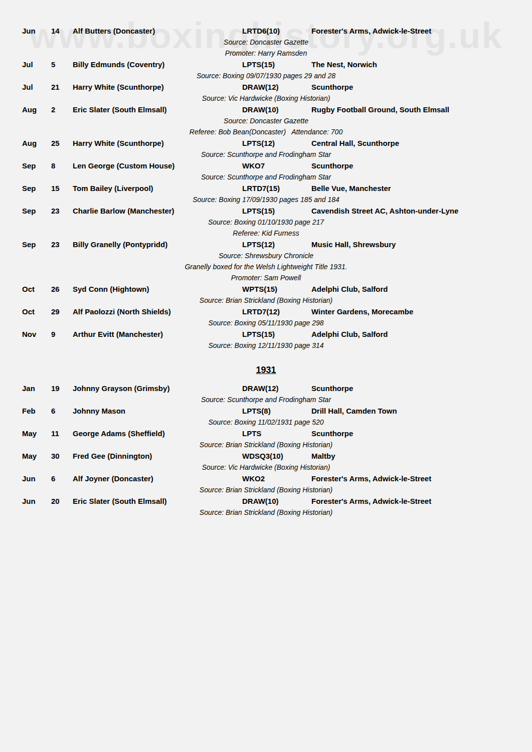www.boxinghistory.org.uk
| Jun | 14 | Alf Butters (Doncaster) | LRTD6(10) | Forester's Arms, Adwick-le-Street |
| Source: Doncaster Gazette |
| Promoter: Harry Ramsden |
| Jul | 5 | Billy Edmunds (Coventry) | LPTS(15) | The Nest, Norwich |
| Source: Boxing 09/07/1930 pages 29 and 28 |
| Jul | 21 | Harry White (Scunthorpe) | DRAW(12) | Scunthorpe |
| Source: Vic Hardwicke (Boxing Historian) |
| Aug | 2 | Eric Slater (South Elmsall) | DRAW(10) | Rugby Football Ground, South Elmsall |
| Source: Doncaster Gazette |
| Referee: Bob Bean(Doncaster) Attendance: 700 |
| Aug | 25 | Harry White (Scunthorpe) | LPTS(12) | Central Hall, Scunthorpe |
| Source: Scunthorpe and Frodingham Star |
| Sep | 8 | Len George (Custom House) | WKO7 | Scunthorpe |
| Source: Scunthorpe and Frodingham Star |
| Sep | 15 | Tom Bailey (Liverpool) | LRTD7(15) | Belle Vue, Manchester |
| Source: Boxing 17/09/1930 pages 185 and 184 |
| Sep | 23 | Charlie Barlow (Manchester) | LPTS(15) | Cavendish Street AC, Ashton-under-Lyne |
| Source: Boxing 01/10/1930 page 217 |
| Referee: Kid Furness |
| Sep | 23 | Billy Granelly (Pontypridd) | LPTS(12) | Music Hall, Shrewsbury |
| Source: Shrewsbury Chronicle |
| Granelly boxed for the Welsh Lightweight Title 1931. |
| Promoter: Sam Powell |
| Oct | 26 | Syd Conn (Hightown) | WPTS(15) | Adelphi Club, Salford |
| Source: Brian Strickland (Boxing Historian) |
| Oct | 29 | Alf Paolozzi (North Shields) | LRTD7(12) | Winter Gardens, Morecambe |
| Source: Boxing 05/11/1930 page 298 |
| Nov | 9 | Arthur Evitt (Manchester) | LPTS(15) | Adelphi Club, Salford |
| Source: Boxing 12/11/1930 page 314 |
| 1931 |
| Jan | 19 | Johnny Grayson (Grimsby) | DRAW(12) | Scunthorpe |
| Source: Scunthorpe and Frodingham Star |
| Feb | 6 | Johnny Mason | LPTS(8) | Drill Hall, Camden Town |
| Source: Boxing 11/02/1931 page 520 |
| May | 11 | George Adams (Sheffield) | LPTS | Scunthorpe |
| Source: Brian Strickland (Boxing Historian) |
| May | 30 | Fred Gee (Dinnington) | WDSQ3(10) | Maltby |
| Source: Vic Hardwicke (Boxing Historian) |
| Jun | 6 | Alf Joyner (Doncaster) | WKO2 | Forester's Arms, Adwick-le-Street |
| Source: Brian Strickland (Boxing Historian) |
| Jun | 20 | Eric Slater (South Elmsall) | DRAW(10) | Forester's Arms, Adwick-le-Street |
| Source: Brian Strickland (Boxing Historian) |